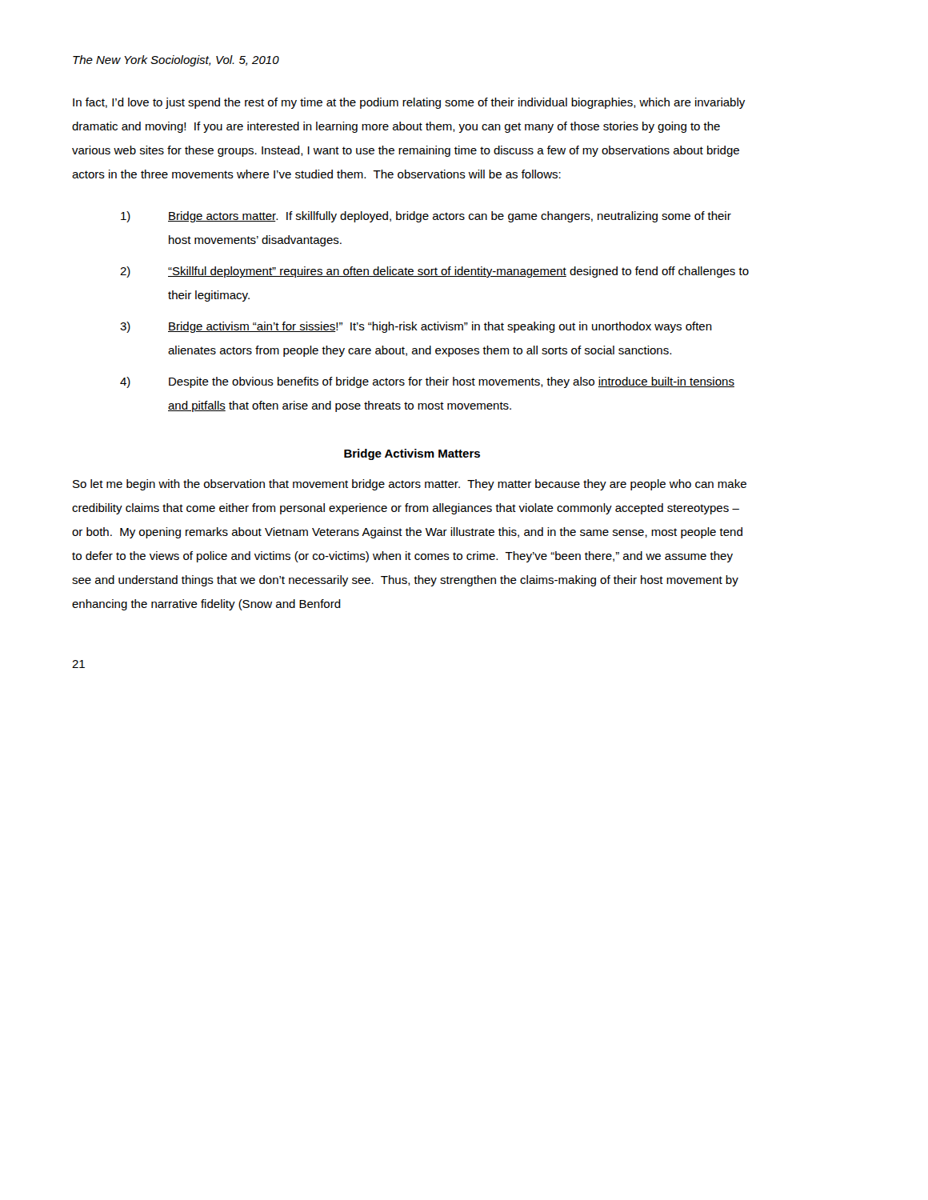The New York Sociologist, Vol. 5, 2010
In fact, I’d love to just spend the rest of my time at the podium relating some of their individual biographies, which are invariably dramatic and moving! If you are interested in learning more about them, you can get many of those stories by going to the various web sites for these groups. Instead, I want to use the remaining time to discuss a few of my observations about bridge actors in the three movements where I’ve studied them. The observations will be as follows:
Bridge actors matter. If skillfully deployed, bridge actors can be game changers, neutralizing some of their host movements’ disadvantages.
“Skillful deployment” requires an often delicate sort of identity-management designed to fend off challenges to their legitimacy.
Bridge activism “ain’t for sissies!” It’s “high-risk activism” in that speaking out in unorthodox ways often alienates actors from people they care about, and exposes them to all sorts of social sanctions.
Despite the obvious benefits of bridge actors for their host movements, they also introduce built-in tensions and pitfalls that often arise and pose threats to most movements.
Bridge Activism Matters
So let me begin with the observation that movement bridge actors matter. They matter because they are people who can make credibility claims that come either from personal experience or from allegiances that violate commonly accepted stereotypes – or both. My opening remarks about Vietnam Veterans Against the War illustrate this, and in the same sense, most people tend to defer to the views of police and victims (or co-victims) when it comes to crime. They’ve “been there,” and we assume they see and understand things that we don’t necessarily see. Thus, they strengthen the claims-making of their host movement by enhancing the narrative fidelity (Snow and Benford
21